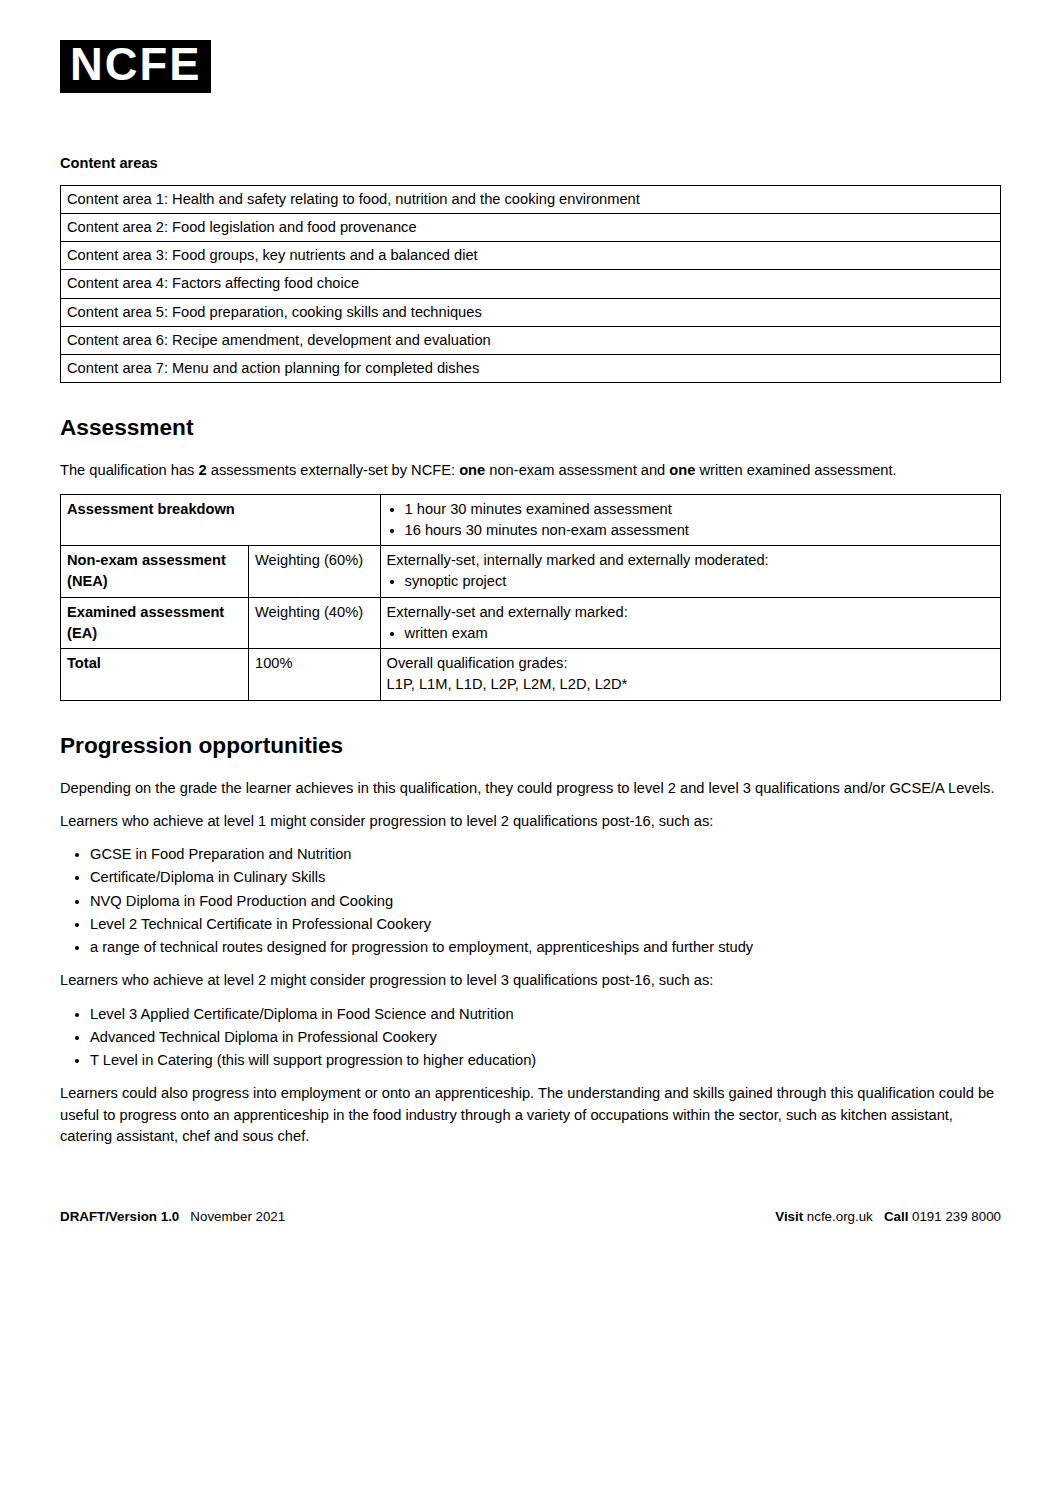NCFE
Content areas
| Content area 1: Health and safety relating to food, nutrition and the cooking environment |
| Content area 2: Food legislation and food provenance |
| Content area 3: Food groups, key nutrients and a balanced diet |
| Content area 4: Factors affecting food choice |
| Content area 5: Food preparation, cooking skills and techniques |
| Content area 6: Recipe amendment, development and evaluation |
| Content area 7: Menu and action planning for completed dishes |
Assessment
The qualification has 2 assessments externally-set by NCFE: one non-exam assessment and one written examined assessment.
| Assessment breakdown | 1 hour 30 minutes examined assessment 16 hours 30 minutes non-exam assessment |
| Non-exam assessment (NEA) | Weighting (60%) | Externally-set, internally marked and externally moderated: synoptic project |
| Examined assessment (EA) | Weighting (40%) | Externally-set and externally marked: written exam |
| Total | 100% | Overall qualification grades: L1P, L1M, L1D, L2P, L2M, L2D, L2D* |
Progression opportunities
Depending on the grade the learner achieves in this qualification, they could progress to level 2 and level 3 qualifications and/or GCSE/A Levels.
Learners who achieve at level 1 might consider progression to level 2 qualifications post-16, such as:
GCSE in Food Preparation and Nutrition
Certificate/Diploma in Culinary Skills
NVQ Diploma in Food Production and Cooking
Level 2 Technical Certificate in Professional Cookery
a range of technical routes designed for progression to employment, apprenticeships and further study
Learners who achieve at level 2 might consider progression to level 3 qualifications post-16, such as:
Level 3 Applied Certificate/Diploma in Food Science and Nutrition
Advanced Technical Diploma in Professional Cookery
T Level in Catering (this will support progression to higher education)
Learners could also progress into employment or onto an apprenticeship. The understanding and skills gained through this qualification could be useful to progress onto an apprenticeship in the food industry through a variety of occupations within the sector, such as kitchen assistant, catering assistant, chef and sous chef.
DRAFT/Version 1.0 November 2021
Visit ncfe.org.uk Call 0191 239 8000